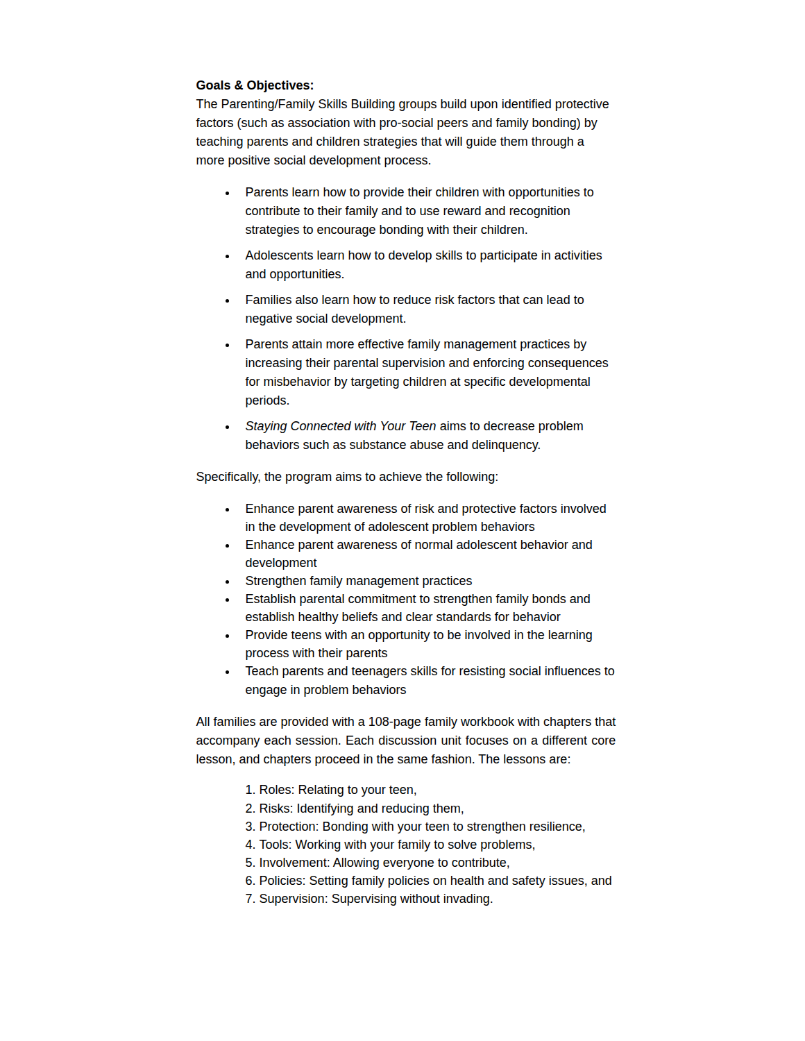Goals & Objectives:
The Parenting/Family Skills Building groups build upon identified protective factors (such as association with pro-social peers and family bonding) by teaching parents and children strategies that will guide them through a more positive social development process.
Parents learn how to provide their children with opportunities to contribute to their family and to use reward and recognition strategies to encourage bonding with their children.
Adolescents learn how to develop skills to participate in activities and opportunities.
Families also learn how to reduce risk factors that can lead to negative social development.
Parents attain more effective family management practices by increasing their parental supervision and enforcing consequences for misbehavior by targeting children at specific developmental periods.
Staying Connected with Your Teen aims to decrease problem behaviors such as substance abuse and delinquency.
Specifically, the program aims to achieve the following:
Enhance parent awareness of risk and protective factors involved in the development of adolescent problem behaviors
Enhance parent awareness of normal adolescent behavior and development
Strengthen family management practices
Establish parental commitment to strengthen family bonds and establish healthy beliefs and clear standards for behavior
Provide teens with an opportunity to be involved in the learning process with their parents
Teach parents and teenagers skills for resisting social influences to engage in problem behaviors
All families are provided with a 108-page family workbook with chapters that accompany each session. Each discussion unit focuses on a different core lesson, and chapters proceed in the same fashion. The lessons are:
Roles: Relating to your teen,
Risks: Identifying and reducing them,
Protection: Bonding with your teen to strengthen resilience,
Tools: Working with your family to solve problems,
Involvement: Allowing everyone to contribute,
Policies: Setting family policies on health and safety issues, and
Supervision: Supervising without invading.